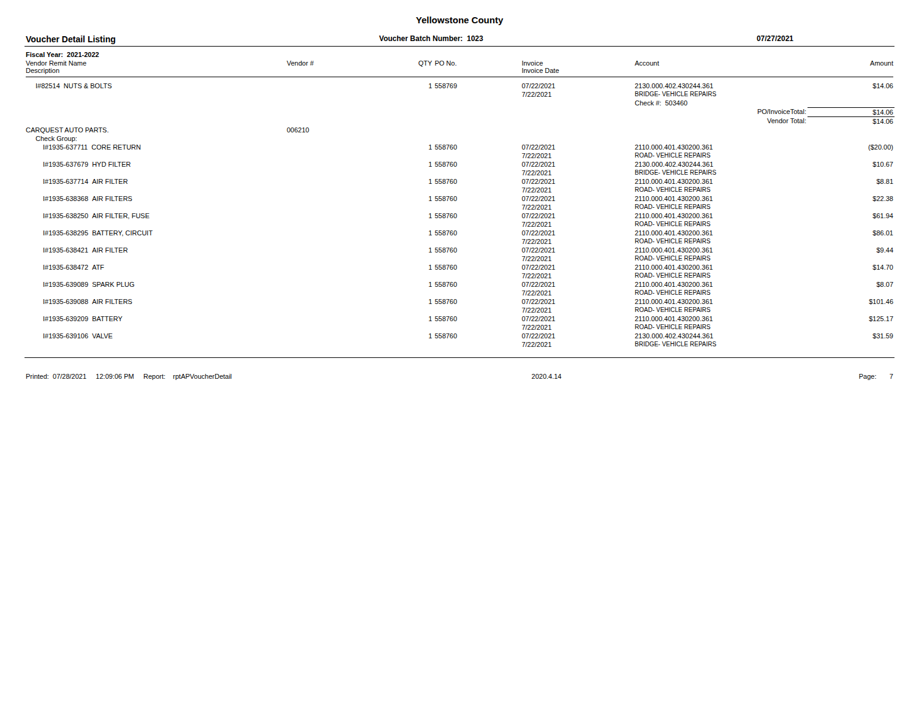Yellowstone County
| Voucher Detail Listing | | | | Voucher Batch Number: 1023 | 07/27/2021 |
| Fiscal Year: 2021-2022 |
| Vendor Remit Name Description | Vendor # | QTY | PO No. | Invoice Invoice Date | Account | Amount |
| --- | --- | --- | --- | --- | --- | --- |
| I#82514 NUTS & BOLTS | | 1 | 558769 | 07/22/2021 | 2130.000.402.430244.361 | $14.06 |
| | | | | 7/22/2021 | BRIDGE- VEHICLE REPAIRS | |
| | | | | | Check #: 503460 | |
| | | | | | PO/InvoiceTotal: | $14.06 |
| | | | | | Vendor Total: | $14.06 |
| CARQUEST AUTO PARTS. | 006210 | | | | | |
| Check Group: | | | | | | |
| I#1935-637711 CORE RETURN | | 1 | 558760 | 07/22/2021 | 2110.000.401.430200.361 | ($20.00) |
| | | | | 7/22/2021 | ROAD- VEHICLE REPAIRS | |
| I#1935-637679 HYD FILTER | | 1 | 558760 | 07/22/2021 | 2130.000.402.430244.361 | $10.67 |
| | | | | 7/22/2021 | BRIDGE- VEHICLE REPAIRS | |
| I#1935-637714 AIR FILTER | | 1 | 558760 | 07/22/2021 | 2110.000.401.430200.361 | $8.81 |
| | | | | 7/22/2021 | ROAD- VEHICLE REPAIRS | |
| I#1935-638368 AIR FILTERS | | 1 | 558760 | 07/22/2021 | 2110.000.401.430200.361 | $22.38 |
| | | | | 7/22/2021 | ROAD- VEHICLE REPAIRS | |
| I#1935-638250 AIR FILTER, FUSE | | 1 | 558760 | 07/22/2021 | 2110.000.401.430200.361 | $61.94 |
| | | | | 7/22/2021 | ROAD- VEHICLE REPAIRS | |
| I#1935-638295 BATTERY, CIRCUIT | | 1 | 558760 | 07/22/2021 | 2110.000.401.430200.361 | $86.01 |
| | | | | 7/22/2021 | ROAD- VEHICLE REPAIRS | |
| I#1935-638421 AIR FILTER | | 1 | 558760 | 07/22/2021 | 2110.000.401.430200.361 | $9.44 |
| | | | | 7/22/2021 | ROAD- VEHICLE REPAIRS | |
| I#1935-638472 ATF | | 1 | 558760 | 07/22/2021 | 2110.000.401.430200.361 | $14.70 |
| | | | | 7/22/2021 | ROAD- VEHICLE REPAIRS | |
| I#1935-639089 SPARK PLUG | | 1 | 558760 | 07/22/2021 | 2110.000.401.430200.361 | $8.07 |
| | | | | 7/22/2021 | ROAD- VEHICLE REPAIRS | |
| I#1935-639088 AIR FILTERS | | 1 | 558760 | 07/22/2021 | 2110.000.401.430200.361 | $101.46 |
| | | | | 7/22/2021 | ROAD- VEHICLE REPAIRS | |
| I#1935-639209 BATTERY | | 1 | 558760 | 07/22/2021 | 2110.000.401.430200.361 | $125.17 |
| | | | | 7/22/2021 | ROAD- VEHICLE REPAIRS | |
| I#1935-639106 VALVE | | 1 | 558760 | 07/22/2021 | 2130.000.402.430244.361 | $31.59 |
| | | | | 7/22/2021 | BRIDGE- VEHICLE REPAIRS | |
| Printed: 07/28/2021 12:09:06 PM Report: rptAPVoucherDetail | 2020.4.14 | Page: 7 |